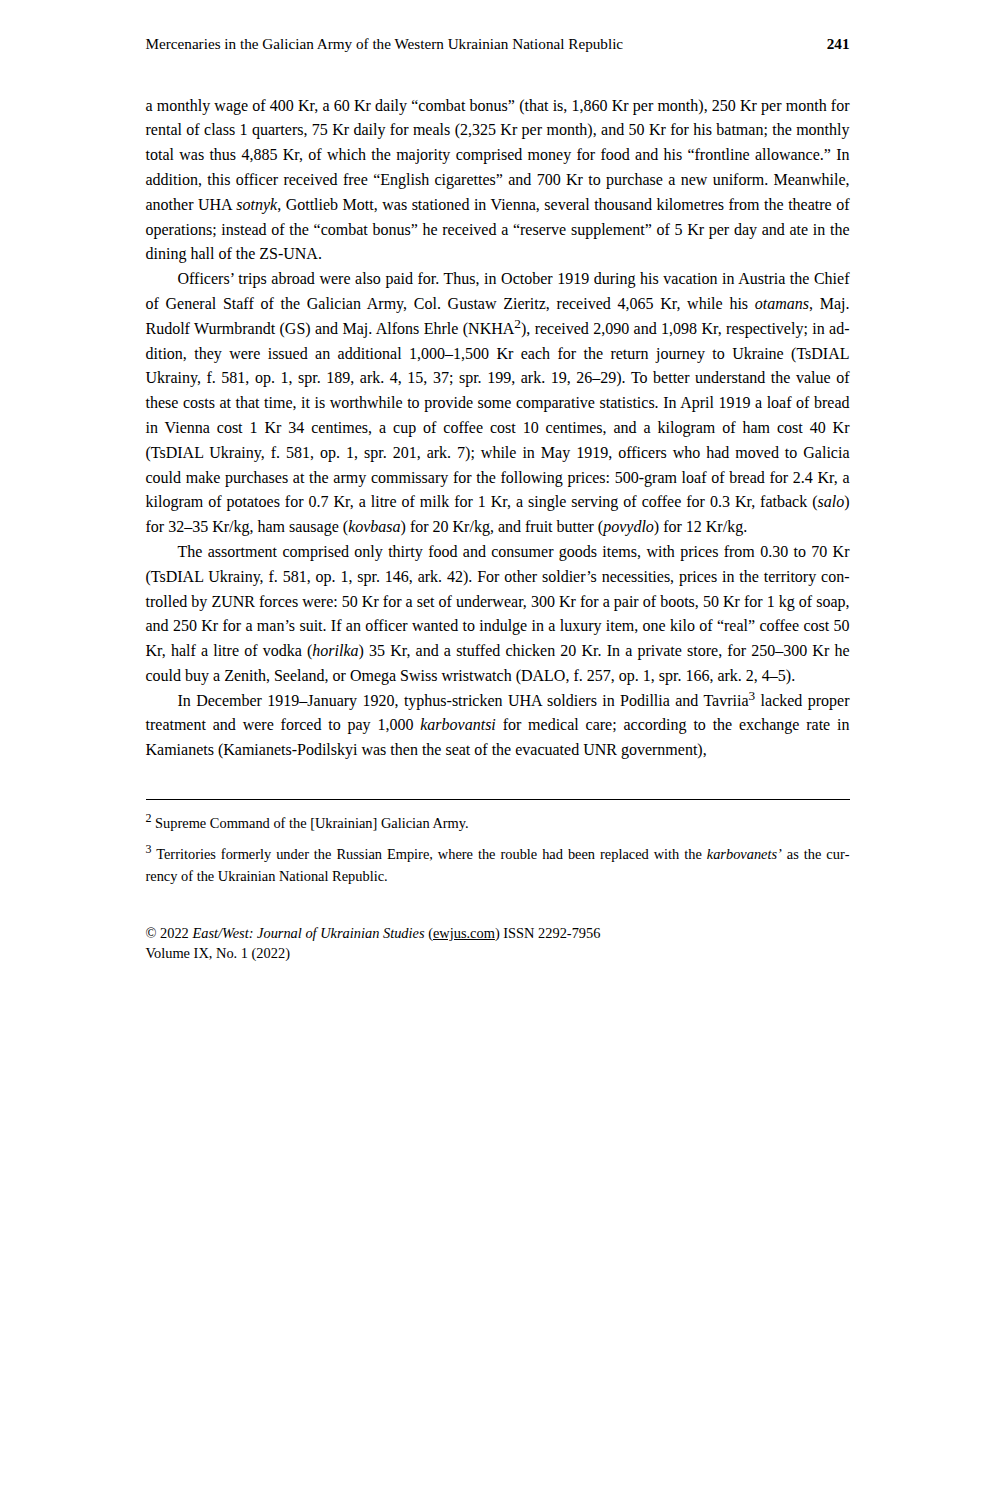Mercenaries in the Galician Army of the Western Ukrainian National Republic 241
a monthly wage of 400 Kr, a 60 Kr daily “combat bonus” (that is, 1,860 Kr per month), 250 Kr per month for rental of class 1 quarters, 75 Kr daily for meals (2,325 Kr per month), and 50 Kr for his batman; the monthly total was thus 4,885 Kr, of which the majority comprised money for food and his “frontline allowance.” In addition, this officer received free “English cigarettes” and 700 Kr to purchase a new uniform. Meanwhile, another UHA sotnyk, Gottlieb Mott, was stationed in Vienna, several thousand kilometres from the theatre of operations; instead of the “combat bonus” he received a “reserve supplement” of 5 Kr per day and ate in the dining hall of the ZS-UNA.
Officers’ trips abroad were also paid for. Thus, in October 1919 during his vacation in Austria the Chief of General Staff of the Galician Army, Col. Gustaw Zieritz, received 4,065 Kr, while his otamans, Maj. Rudolf Wurmbrandt (GS) and Maj. Alfons Ehrle (NKHA2), received 2,090 and 1,098 Kr, respectively; in addition, they were issued an additional 1,000–1,500 Kr each for the return journey to Ukraine (TsDIAL Ukrainy, f. 581, op. 1, spr. 189, ark. 4, 15, 37; spr. 199, ark. 19, 26–29). To better understand the value of these costs at that time, it is worthwhile to provide some comparative statistics. In April 1919 a loaf of bread in Vienna cost 1 Kr 34 centimes, a cup of coffee cost 10 centimes, and a kilogram of ham cost 40 Kr (TsDIAL Ukrainy, f. 581, op. 1, spr. 201, ark. 7); while in May 1919, officers who had moved to Galicia could make purchases at the army commissary for the following prices: 500-gram loaf of bread for 2.4 Kr, a kilogram of potatoes for 0.7 Kr, a litre of milk for 1 Kr, a single serving of coffee for 0.3 Kr, fatback (salo) for 32–35 Kr/kg, ham sausage (kovbasa) for 20 Kr/kg, and fruit butter (povydlo) for 12 Kr/kg.
The assortment comprised only thirty food and consumer goods items, with prices from 0.30 to 70 Kr (TsDIAL Ukrainy, f. 581, op. 1, spr. 146, ark. 42). For other soldier’s necessities, prices in the territory controlled by ZUNR forces were: 50 Kr for a set of underwear, 300 Kr for a pair of boots, 50 Kr for 1 kg of soap, and 250 Kr for a man’s suit. If an officer wanted to indulge in a luxury item, one kilo of “real” coffee cost 50 Kr, half a litre of vodka (horilka) 35 Kr, and a stuffed chicken 20 Kr. In a private store, for 250–300 Kr he could buy a Zenith, Seeland, or Omega Swiss wristwatch (DALO, f. 257, op. 1, spr. 166, ark. 2, 4–5).
In December 1919–January 1920, typhus-stricken UHA soldiers in Podillia and Tavriia3 lacked proper treatment and were forced to pay 1,000 karbovantsi for medical care; according to the exchange rate in Kamianets (Kamianets-Podilskyi was then the seat of the evacuated UNR government),
2 Supreme Command of the [Ukrainian] Galician Army.
3 Territories formerly under the Russian Empire, where the rouble had been replaced with the karbovanets’ as the currency of the Ukrainian National Republic.
© 2022 East/West: Journal of Ukrainian Studies (ewjus.com) ISSN 2292-7956
Volume IX, No. 1 (2022)